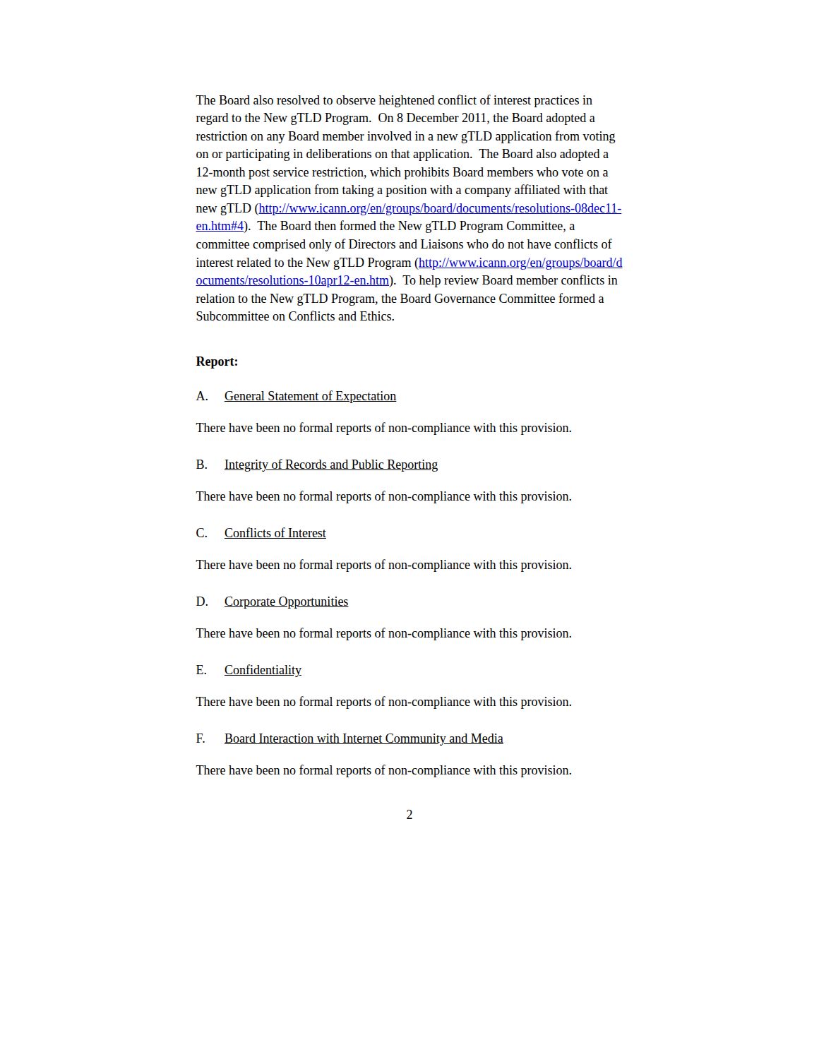The Board also resolved to observe heightened conflict of interest practices in regard to the New gTLD Program. On 8 December 2011, the Board adopted a restriction on any Board member involved in a new gTLD application from voting on or participating in deliberations on that application. The Board also adopted a 12-month post service restriction, which prohibits Board members who vote on a new gTLD application from taking a position with a company affiliated with that new gTLD (http://www.icann.org/en/groups/board/documents/resolutions-08dec11-en.htm#4). The Board then formed the New gTLD Program Committee, a committee comprised only of Directors and Liaisons who do not have conflicts of interest related to the New gTLD Program (http://www.icann.org/en/groups/board/documents/resolutions-10apr12-en.htm). To help review Board member conflicts in relation to the New gTLD Program, the Board Governance Committee formed a Subcommittee on Conflicts and Ethics.
Report:
A. General Statement of Expectation
There have been no formal reports of non-compliance with this provision.
B. Integrity of Records and Public Reporting
There have been no formal reports of non-compliance with this provision.
C. Conflicts of Interest
There have been no formal reports of non-compliance with this provision.
D. Corporate Opportunities
There have been no formal reports of non-compliance with this provision.
E. Confidentiality
There have been no formal reports of non-compliance with this provision.
F. Board Interaction with Internet Community and Media
There have been no formal reports of non-compliance with this provision.
2